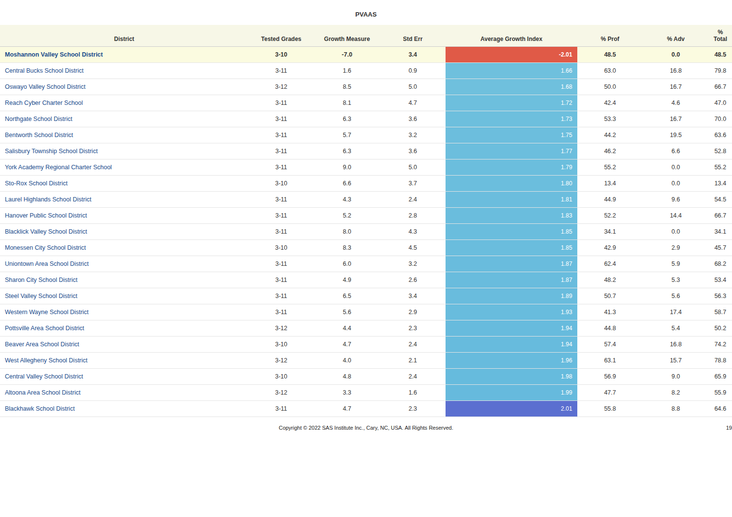PVAAS
| District | Tested Grades | Growth Measure | Std Err | Average Growth Index | % Prof | % Adv | % Total |
| --- | --- | --- | --- | --- | --- | --- | --- |
| Moshannon Valley School District | 3-10 | -7.0 | 3.4 | -2.01 | 48.5 | 0.0 | 48.5 |
| Central Bucks School District | 3-11 | 1.6 | 0.9 | 1.66 | 63.0 | 16.8 | 79.8 |
| Oswayo Valley School District | 3-12 | 8.5 | 5.0 | 1.68 | 50.0 | 16.7 | 66.7 |
| Reach Cyber Charter School | 3-11 | 8.1 | 4.7 | 1.72 | 42.4 | 4.6 | 47.0 |
| Northgate School District | 3-11 | 6.3 | 3.6 | 1.73 | 53.3 | 16.7 | 70.0 |
| Bentworth School District | 3-11 | 5.7 | 3.2 | 1.75 | 44.2 | 19.5 | 63.6 |
| Salisbury Township School District | 3-11 | 6.3 | 3.6 | 1.77 | 46.2 | 6.6 | 52.8 |
| York Academy Regional Charter School | 3-11 | 9.0 | 5.0 | 1.79 | 55.2 | 0.0 | 55.2 |
| Sto-Rox School District | 3-10 | 6.6 | 3.7 | 1.80 | 13.4 | 0.0 | 13.4 |
| Laurel Highlands School District | 3-11 | 4.3 | 2.4 | 1.81 | 44.9 | 9.6 | 54.5 |
| Hanover Public School District | 3-11 | 5.2 | 2.8 | 1.83 | 52.2 | 14.4 | 66.7 |
| Blacklick Valley School District | 3-11 | 8.0 | 4.3 | 1.85 | 34.1 | 0.0 | 34.1 |
| Monessen City School District | 3-10 | 8.3 | 4.5 | 1.85 | 42.9 | 2.9 | 45.7 |
| Uniontown Area School District | 3-11 | 6.0 | 3.2 | 1.87 | 62.4 | 5.9 | 68.2 |
| Sharon City School District | 3-11 | 4.9 | 2.6 | 1.87 | 48.2 | 5.3 | 53.4 |
| Steel Valley School District | 3-11 | 6.5 | 3.4 | 1.89 | 50.7 | 5.6 | 56.3 |
| Western Wayne School District | 3-11 | 5.6 | 2.9 | 1.93 | 41.3 | 17.4 | 58.7 |
| Pottsville Area School District | 3-12 | 4.4 | 2.3 | 1.94 | 44.8 | 5.4 | 50.2 |
| Beaver Area School District | 3-10 | 4.7 | 2.4 | 1.94 | 57.4 | 16.8 | 74.2 |
| West Allegheny School District | 3-12 | 4.0 | 2.1 | 1.96 | 63.1 | 15.7 | 78.8 |
| Central Valley School District | 3-10 | 4.8 | 2.4 | 1.98 | 56.9 | 9.0 | 65.9 |
| Altoona Area School District | 3-12 | 3.3 | 1.6 | 1.99 | 47.7 | 8.2 | 55.9 |
| Blackhawk School District | 3-11 | 4.7 | 2.3 | 2.01 | 55.8 | 8.8 | 64.6 |
Copyright © 2022 SAS Institute Inc., Cary, NC, USA. All Rights Reserved.
19